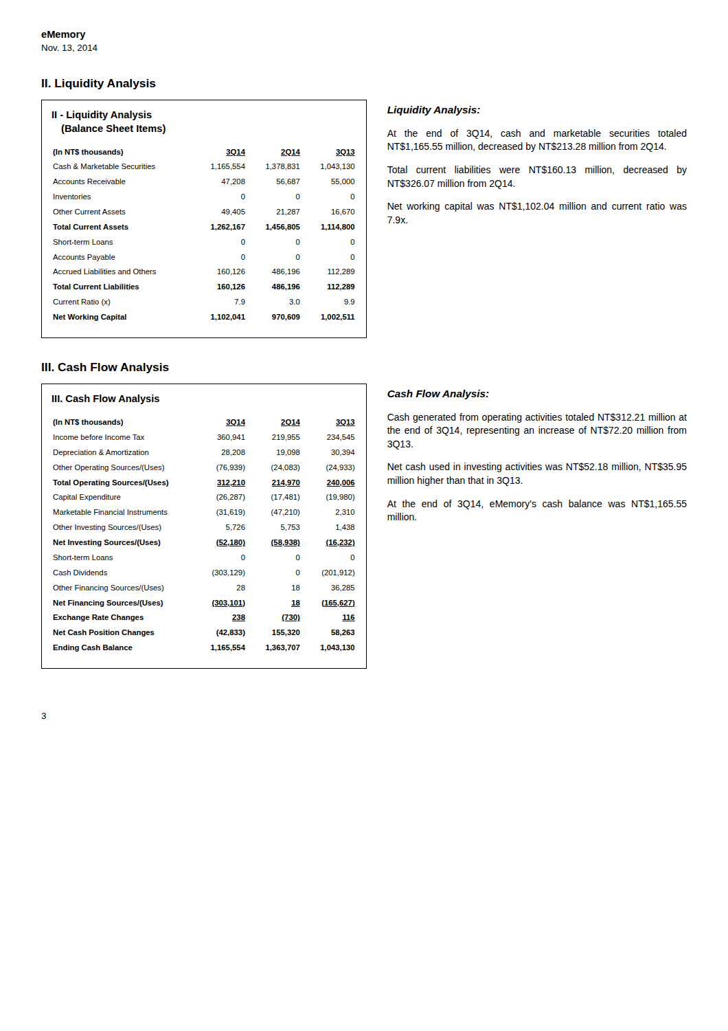eMemory
Nov. 13, 2014
II. Liquidity Analysis
II - Liquidity Analysis (Balance Sheet Items)
| (In NT$ thousands) | 3Q14 | 2Q14 | 3Q13 |
| Cash & Marketable Securities | 1,165,554 | 1,378,831 | 1,043,130 |
| Accounts Receivable | 47,208 | 56,687 | 55,000 |
| Inventories | 0 | 0 | 0 |
| Other Current Assets | 49,405 | 21,287 | 16,670 |
| Total Current Assets | 1,262,167 | 1,456,805 | 1,114,800 |
| Short-term Loans | 0 | 0 | 0 |
| Accounts Payable | 0 | 0 | 0 |
| Accrued Liabilities and Others | 160,126 | 486,196 | 112,289 |
| Total Current Liabilities | 160,126 | 486,196 | 112,289 |
| Current Ratio (x) | 7.9 | 3.0 | 9.9 |
| Net Working Capital | 1,102,041 | 970,609 | 1,002,511 |
Liquidity Analysis:
At the end of 3Q14, cash and marketable securities totaled NT$1,165.55 million, decreased by NT$213.28 million from 2Q14.
Total current liabilities were NT$160.13 million, decreased by NT$326.07 million from 2Q14.
Net working capital was NT$1,102.04 million and current ratio was 7.9x.
III. Cash Flow Analysis
III. Cash Flow Analysis
| (In NT$ thousands) | 3Q14 | 2Q14 | 3Q13 |
| Income before Income Tax | 360,941 | 219,955 | 234,545 |
| Depreciation & Amortization | 28,208 | 19,098 | 30,394 |
| Other Operating Sources/(Uses) | (76,939) | (24,083) | (24,933) |
| Total Operating Sources/(Uses) | 312,210 | 214,970 | 240,006 |
| Capital Expenditure | (26,287) | (17,481) | (19,980) |
| Marketable Financial Instruments | (31,619) | (47,210) | 2,310 |
| Other Investing Sources/(Uses) | 5,726 | 5,753 | 1,438 |
| Net Investing Sources/(Uses) | (52,180) | (58,938) | (16,232) |
| Short-term Loans | 0 | 0 | 0 |
| Cash Dividends | (303,129) | 0 | (201,912) |
| Other Financing Sources/(Uses) | 28 | 18 | 36,285 |
| Net Financing Sources/(Uses) | (303,101) | 18 | (165,627) |
| Exchange Rate Changes | 238 | (730) | 116 |
| Net Cash Position Changes | (42,833) | 155,320 | 58,263 |
| Ending Cash Balance | 1,165,554 | 1,363,707 | 1,043,130 |
Cash Flow Analysis:
Cash generated from operating activities totaled NT$312.21 million at the end of 3Q14, representing an increase of NT$72.20 million from 3Q13.
Net cash used in investing activities was NT$52.18 million, NT$35.95 million higher than that in 3Q13.
At the end of 3Q14, eMemory's cash balance was NT$1,165.55 million.
3